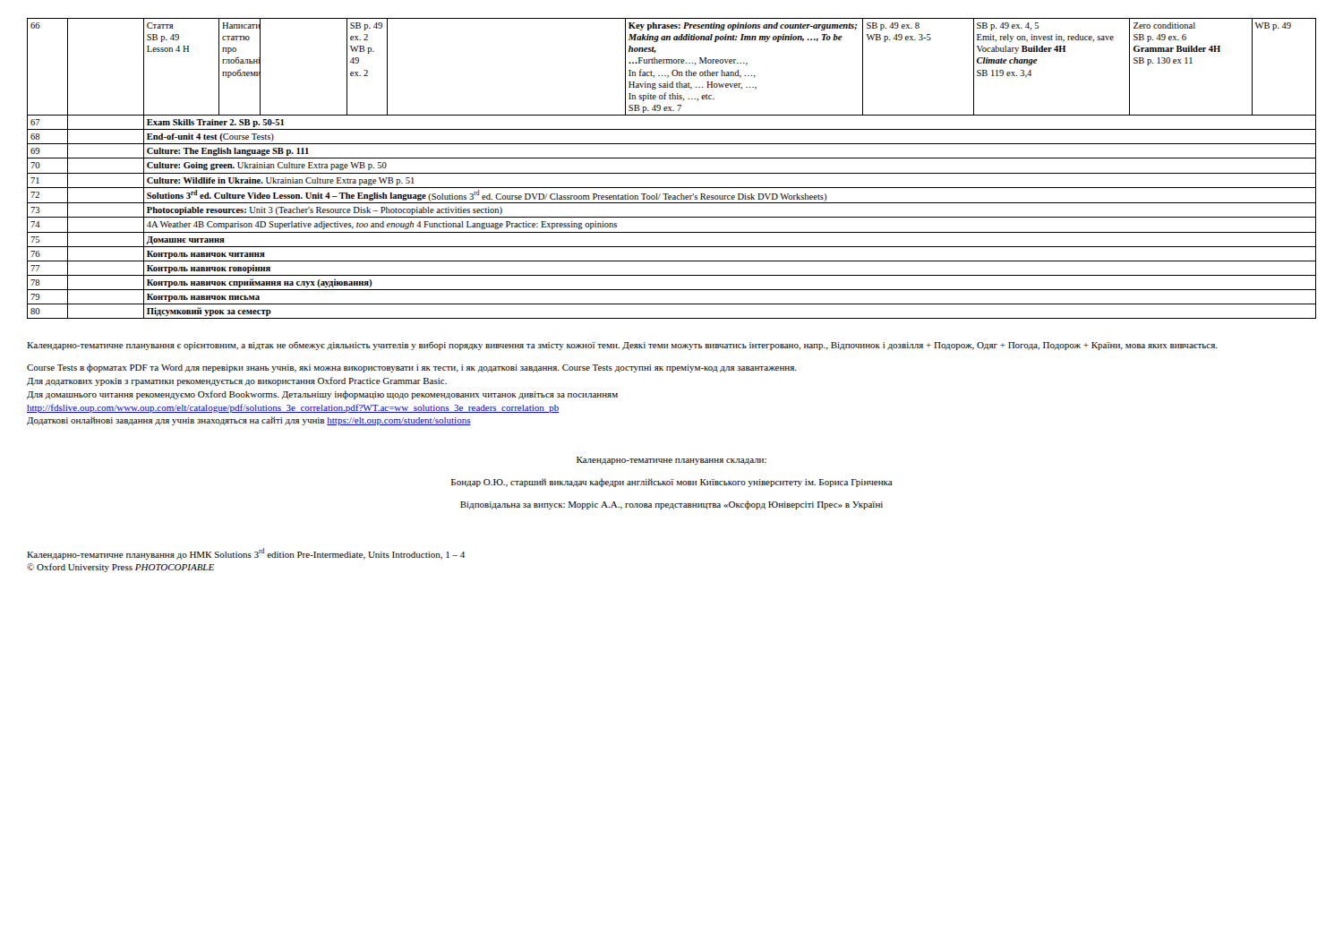| 66 | | Стаття SB p. 49 Lesson 4 H | Написати статтю про глобальні проблеми | | SB p. 49 ex. 2 WB p. 49 ex. 2 | | Key phrases: Presenting opinions and counter-arguments; Making an additional point: Imn my opinion, …, To be honest, … Furthermore…, Moreover…, In fact, …, On the other hand, …, Having said that, … However, …, In spite of this, …, etc. SB p. 49 ex. 7 | SB p. 49 ex. 8 WB p. 49 ex. 3-5 | SB p. 49 ex. 4, 5 Emit, rely on, invest in, reduce, save Vocabulary Builder 4H Climate change SB 119 ex. 3,4 | Zero conditional SB p. 49 ex. 6 Grammar Builder 4H SB p. 130 ex 11 | WB p. 49 |
| 67 | | Exam Skills Trainer 2. SB p. 50-51 |
| 68 | | End-of-unit 4 test ( Course Tests) |
| 69 | | Culture: The English language SB p. 111 |
| 70 | | Culture: Going green. Ukrainian Culture Extra page WB p. 50 |
| 71 | | Culture: Wildlife in Ukraine. Ukrainian Culture Extra page WB p. 51 |
| 72 | | Solutions 3 rd ed. Culture Video Lesson. Unit 4 – The English language (Solutions 3 rd ed. Course DVD/ Classroom Presentation Tool/ Teacher's Resource Disk DVD Worksheets) |
| 73 | | Photocopiable resources: Unit 3 (Teacher's Resource Disk – Photocopiable activities section) |
| 74 | | 4A Weather 4B Comparison 4D Superlative adjectives, too and enough 4 Functional Language Practice: Expressing opinions |
| 75 | | Домашнє читання |
| 76 | | Контроль навичок читання |
| 77 | | Контроль навичок говоріння |
| 78 | | Контроль навичок сприймання на слух (аудіювання) |
| 79 | | Контроль навичок письма |
| 80 | | Підсумковий урок за семестр |
Календарно-тематичне планування є орієнтовним, а відтак не обмежує діяльність учителів у виборі порядку вивчення та змісту кожної теми. Деякі теми можуть вивчатись інтегровано, напр., Відпочинок і дозвілля + Подорож, Одяг + Погода, Подорож + Країни, мова яких вивчається.
Course Tests в форматах PDF та Word для перевірки знань учнів, які можна використовувати і як тести, і як додаткові завдання. Course Tests доступні як преміум-код для завантаження.
Для додаткових уроків з граматики рекомендується до використання Oxford Practice Grammar Basic.
Для домашнього читання рекомендуємо Oxford Bookworms. Детальнішу інформацію щодо рекомендованих читанок дивіться за посиланням
http://fdslive.oup.com/www.oup.com/elt/catalogue/pdf/solutions_3e_correlation.pdf?WT.ac=ww_solutions_3e_readers_correlation_pb
Додаткові онлайнові завдання для учнів знаходяться на сайті для учнів https://elt.oup.com/student/solutions
Календарно-тематичне планування складали:
Бондар О.Ю., старший викладач кафедри англійської мови Київського університету ім. Бориса Грінченка
Відповідальна за випуск: Морріс А.А., голова представництва «Оксфорд Юніверсіті Прес» в Україні
Календарно-тематичне планування до НМК Solutions 3rd edition Pre-Intermediate, Units Introduction, 1 – 4
© Oxford University Press PHOTOCOPIABLE